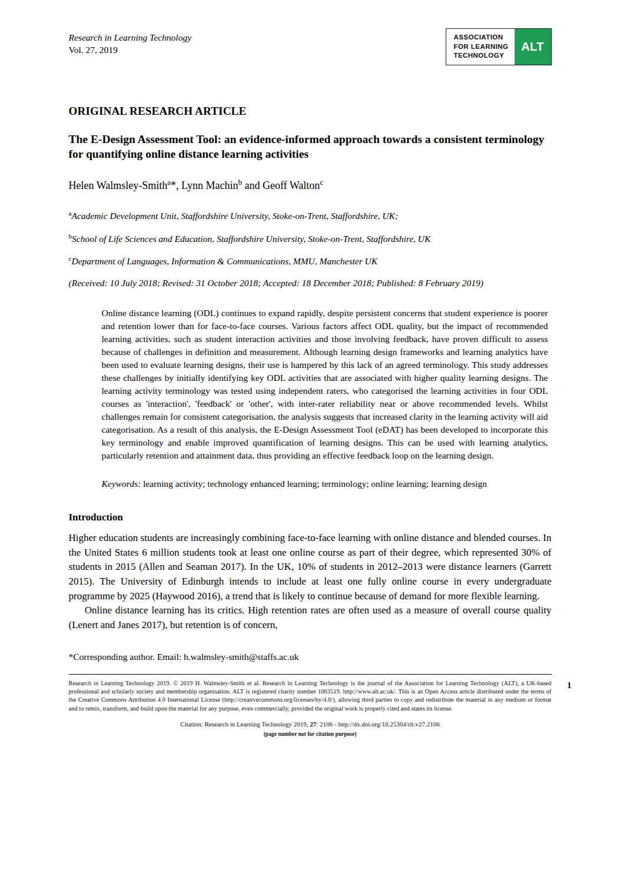Research in Learning Technology
Vol. 27, 2019
Association
for Learning
Technology
ORIGINAL RESEARCH ARTICLE
The E-Design Assessment Tool: an evidence-informed approach towards a consistent terminology for quantifying online distance learning activities
Helen Walmsley-Smitha*, Lynn Machinb and Geoff Waltonc
aAcademic Development Unit, Staffordshire University, Stoke-on-Trent, Staffordshire, UK;
bSchool of Life Sciences and Education, Staffordshire University, Stoke-on-Trent, Staffordshire, UK
cDepartment of Languages, Information & Communications, MMU, Manchester UK
(Received: 10 July 2018; Revised: 31 October 2018; Accepted: 18 December 2018; Published: 8 February 2019)
Online distance learning (ODL) continues to expand rapidly, despite persistent concerns that student experience is poorer and retention lower than for face-to-face courses. Various factors affect ODL quality, but the impact of recommended learning activities, such as student interaction activities and those involving feedback, have proven difficult to assess because of challenges in definition and measurement. Although learning design frameworks and learning analytics have been used to evaluate learning designs, their use is hampered by this lack of an agreed terminology. This study addresses these challenges by initially identifying key ODL activities that are associated with higher quality learning designs. The learning activity terminology was tested using independent raters, who categorised the learning activities in four ODL courses as 'interaction', 'feedback' or 'other', with inter-rater reliability near or above recommended levels. Whilst challenges remain for consistent categorisation, the analysis suggests that increased clarity in the learning activity will aid categorisation. As a result of this analysis, the E-Design Assessment Tool (eDAT) has been developed to incorporate this key terminology and enable improved quantification of learning designs. This can be used with learning analytics, particularly retention and attainment data, thus providing an effective feedback loop on the learning design.
Keywords: learning activity; technology enhanced learning; terminology; online learning; learning design
Introduction
Higher education students are increasingly combining face-to-face learning with online distance and blended courses. In the United States 6 million students took at least one online course as part of their degree, which represented 30% of students in 2015 (Allen and Seaman 2017). In the UK, 10% of students in 2012–2013 were distance learners (Garrett 2015). The University of Edinburgh intends to include at least one fully online course in every undergraduate programme by 2025 (Haywood 2016), a trend that is likely to continue because of demand for more flexible learning.
Online distance learning has its critics. High retention rates are often used as a measure of overall course quality (Lenert and Janes 2017), but retention is of concern,
*Corresponding author. Email: h.walmsley-smith@staffs.ac.uk
1 Research in Learning Technology 2019. © 2019 H. Walmsley-Smith et al. Research in Learning Technology is the journal of the Association for Learning Technology (ALT), a UK-based professional and scholarly society and membership organisation. ALT is registered charity number 1063519. http://www.alt.ac.uk/. This is an Open Access article distributed under the terms of the Creative Commons Attribution 4.0 International License (http://creativecommons.org/licenses/by/4.0/), allowing third parties to copy and redistribute the material in any medium or format and to remix, transform, and build upon the material for any purpose, even commercially, provided the original work is properly cited and states its license.
Citation: Research in Learning Technology 2019, 27: 2106 - http://dx.doi.org/10.25304/rlt.v27.2106 (page number not for citation purpose)